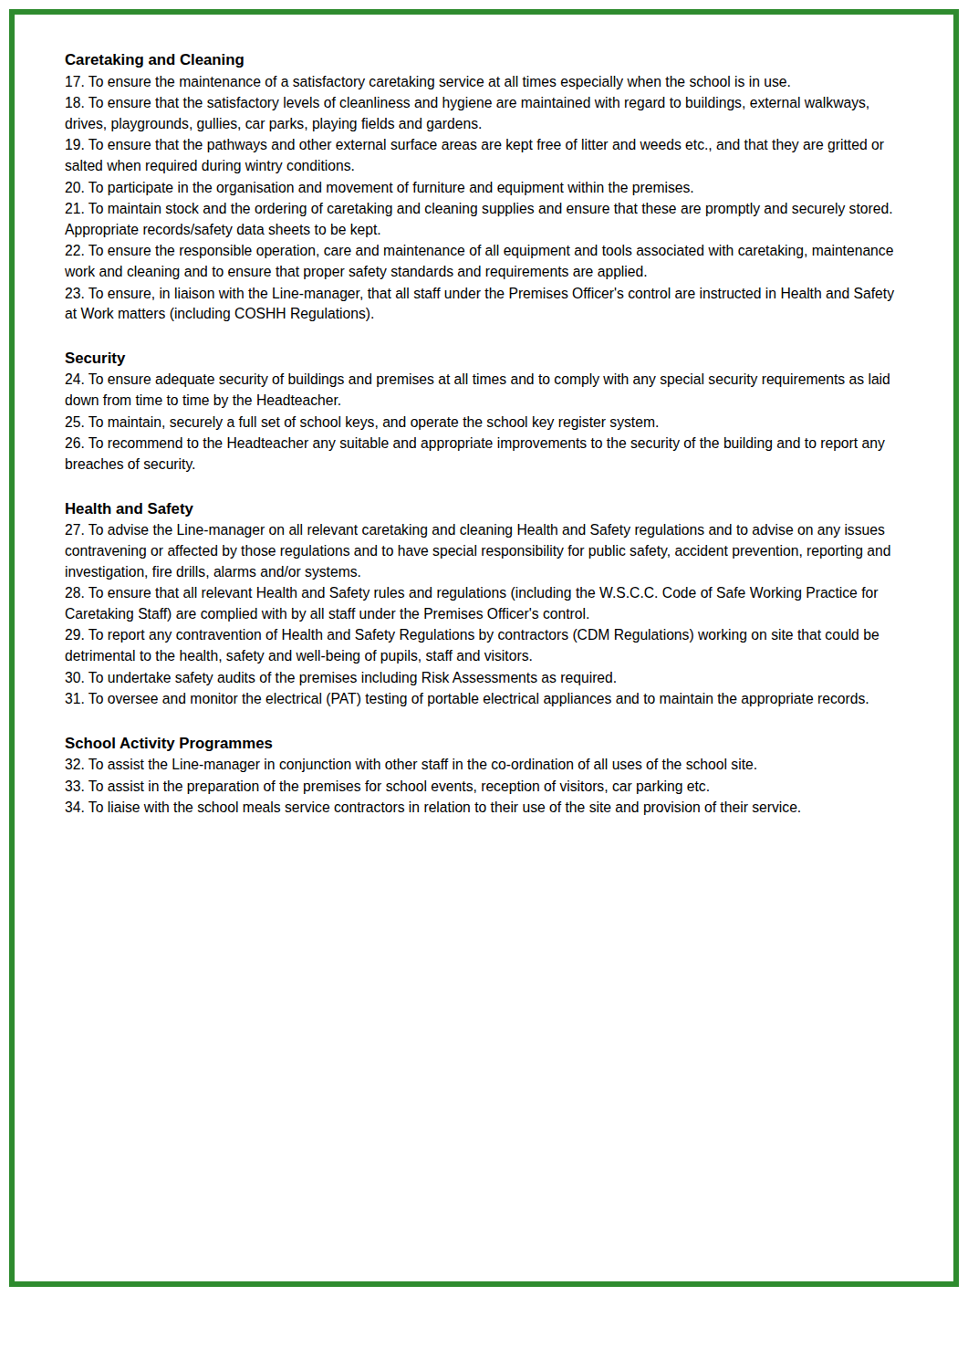Caretaking and Cleaning
17. To ensure the maintenance of a satisfactory caretaking service at all times especially when the school is in use.
18. To ensure that the satisfactory levels of cleanliness and hygiene are maintained with regard to buildings, external walkways, drives, playgrounds, gullies, car parks, playing fields and gardens.
19. To ensure that the pathways and other external surface areas are kept free of litter and weeds etc., and that they are gritted or salted when required during wintry conditions.
20. To participate in the organisation and movement of furniture and equipment within the premises.
21. To maintain stock and the ordering of caretaking and cleaning supplies and ensure that these are promptly and securely stored. Appropriate records/safety data sheets to be kept.
22. To ensure the responsible operation, care and maintenance of all equipment and tools associated with caretaking, maintenance work and cleaning and to ensure that proper safety standards and requirements are applied.
23. To ensure, in liaison with the Line-manager, that all staff under the Premises Officer's control are instructed in Health and Safety at Work matters (including COSHH Regulations).
Security
24. To ensure adequate security of buildings and premises at all times and to comply with any special security requirements as laid down from time to time by the Headteacher.
25. To maintain, securely a full set of school keys, and operate the school key register system.
26. To recommend to the Headteacher any suitable and appropriate improvements to the security of the building and to report any breaches of security.
Health and Safety
27. To advise the Line-manager on all relevant caretaking and cleaning Health and Safety regulations and to advise on any issues contravening or affected by those regulations and to have special responsibility for public safety, accident prevention, reporting and investigation, fire drills, alarms and/or systems.
28. To ensure that all relevant Health and Safety rules and regulations (including the W.S.C.C. Code of Safe Working Practice for Caretaking Staff) are complied with by all staff under the Premises Officer's control.
29. To report any contravention of Health and Safety Regulations by contractors (CDM Regulations) working on site that could be detrimental to the health, safety and well-being of pupils, staff and visitors.
30. To undertake safety audits of the premises including Risk Assessments as required.
31. To oversee and monitor the electrical (PAT) testing of portable electrical appliances and to maintain the appropriate records.
School Activity Programmes
32. To assist the Line-manager in conjunction with other staff in the co-ordination of all uses of the school site.
33. To assist in the preparation of the premises for school events, reception of visitors, car parking etc.
34. To liaise with the school meals service contractors in relation to their use of the site and provision of their service.